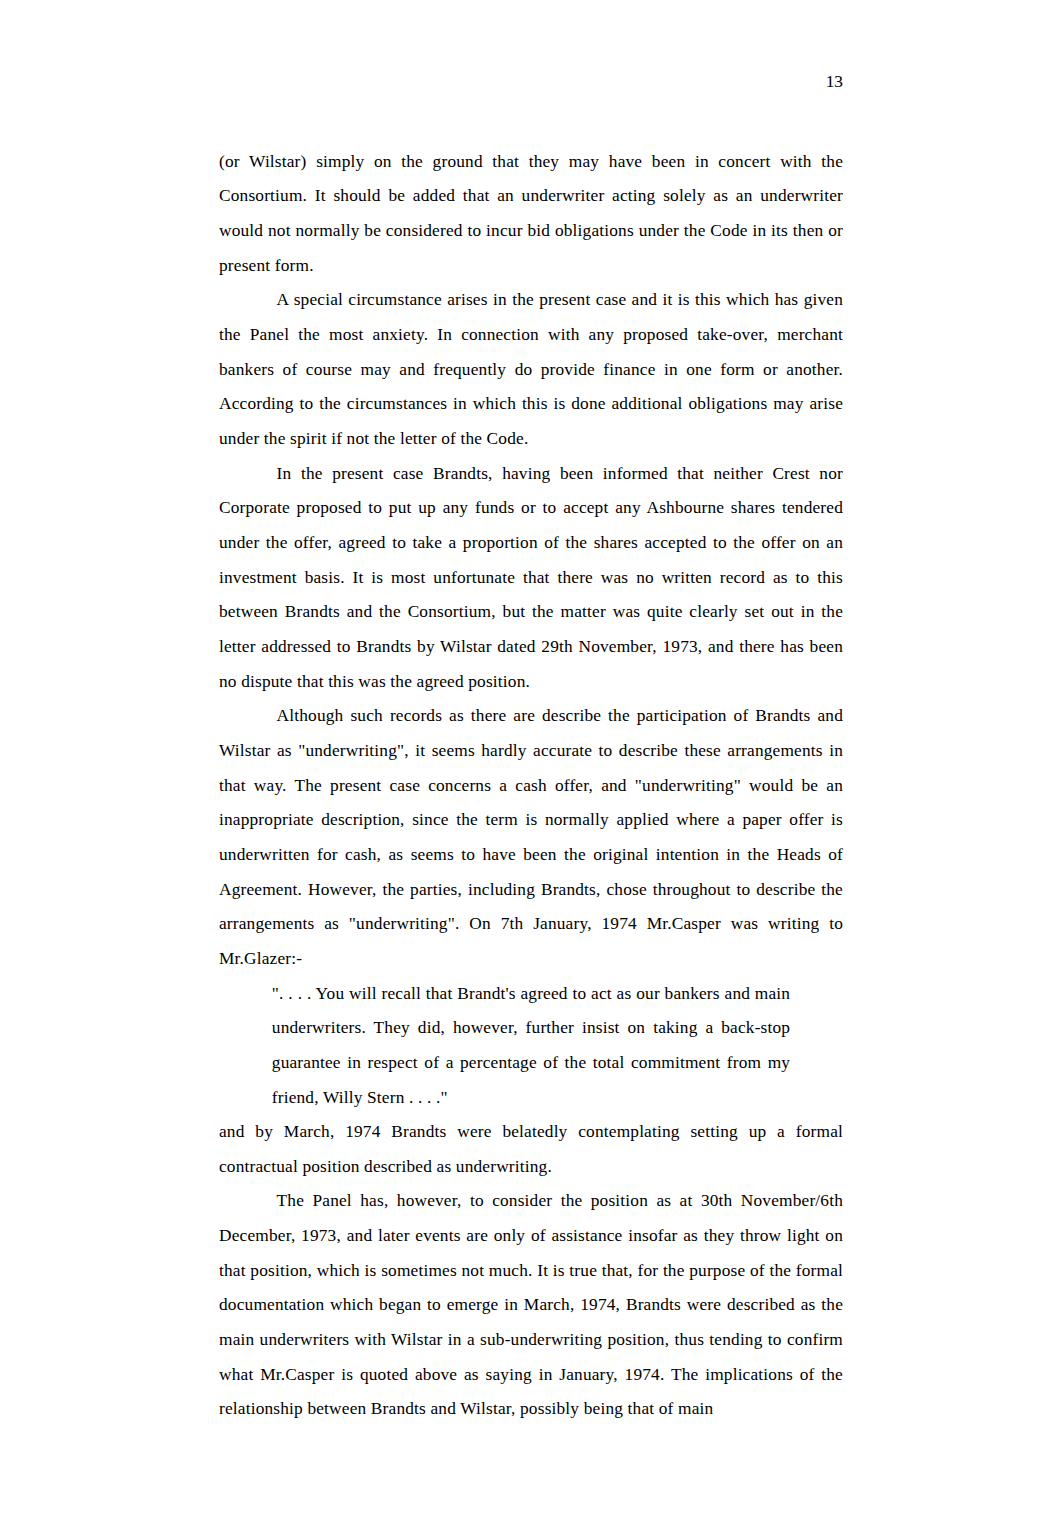13
(or Wilstar) simply on the ground that they may have been in concert with the Consortium. It should be added that an underwriter acting solely as an underwriter would not normally be considered to incur bid obligations under the Code in its then or present form.
A special circumstance arises in the present case and it is this which has given the Panel the most anxiety. In connection with any proposed take-over, merchant bankers of course may and frequently do provide finance in one form or another. According to the circumstances in which this is done additional obligations may arise under the spirit if not the letter of the Code.
In the present case Brandts, having been informed that neither Crest nor Corporate proposed to put up any funds or to accept any Ashbourne shares tendered under the offer, agreed to take a proportion of the shares accepted to the offer on an investment basis. It is most unfortunate that there was no written record as to this between Brandts and the Consortium, but the matter was quite clearly set out in the letter addressed to Brandts by Wilstar dated 29th November, 1973, and there has been no dispute that this was the agreed position.
Although such records as there are describe the participation of Brandts and Wilstar as "underwriting", it seems hardly accurate to describe these arrangements in that way. The present case concerns a cash offer, and "underwriting" would be an inappropriate description, since the term is normally applied where a paper offer is underwritten for cash, as seems to have been the original intention in the Heads of Agreement. However, the parties, including Brandts, chose throughout to describe the arrangements as "underwriting". On 7th January, 1974 Mr.Casper was writing to Mr.Glazer:-
". . . . You will recall that Brandt's agreed to act as our bankers and main underwriters. They did, however, further insist on taking a back-stop guarantee in respect of a percentage of the total commitment from my friend, Willy Stern . . . ."
and by March, 1974 Brandts were belatedly contemplating setting up a formal contractual position described as underwriting.
The Panel has, however, to consider the position as at 30th November/6th December, 1973, and later events are only of assistance insofar as they throw light on that position, which is sometimes not much. It is true that, for the purpose of the formal documentation which began to emerge in March, 1974, Brandts were described as the main underwriters with Wilstar in a sub-underwriting position, thus tending to confirm what Mr.Casper is quoted above as saying in January, 1974. The implications of the relationship between Brandts and Wilstar, possibly being that of main